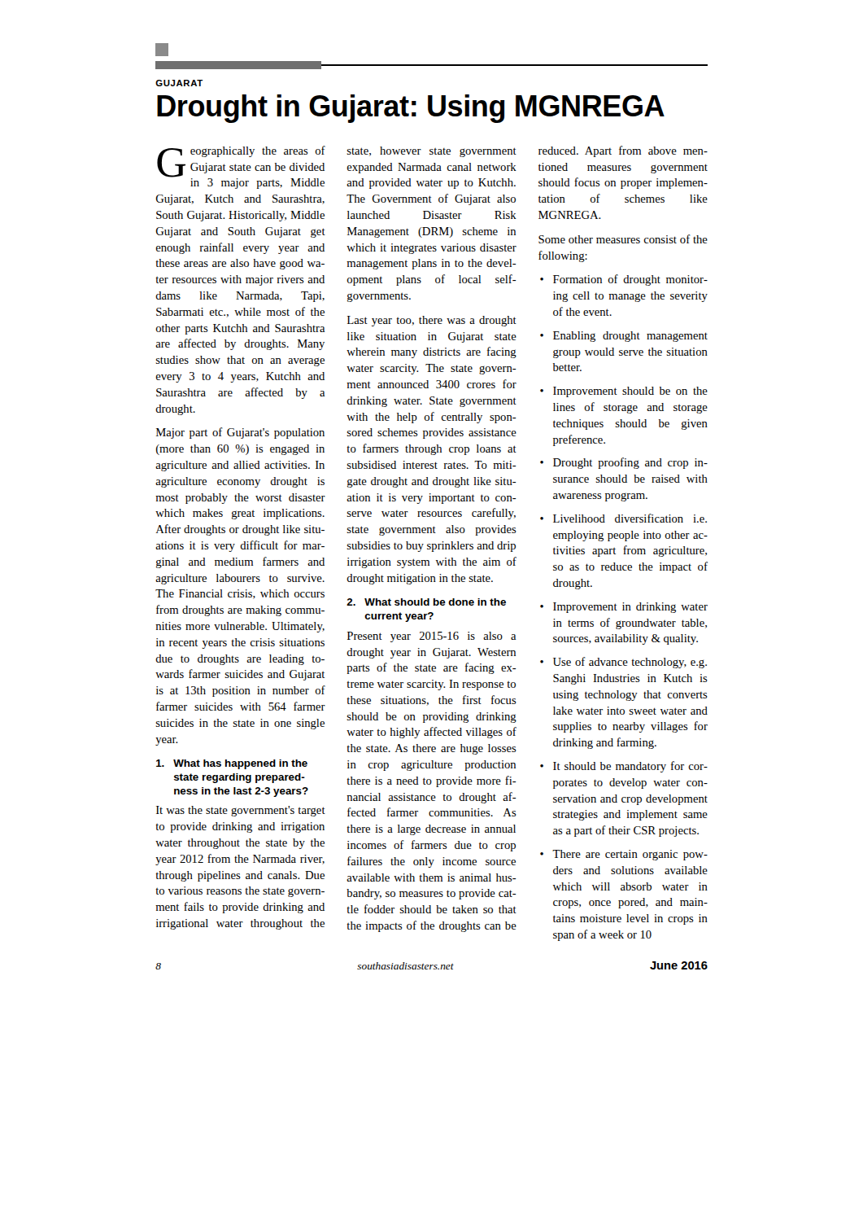GUJARAT
Drought in Gujarat: Using MGNREGA
Geographically the areas of Gujarat state can be divided in 3 major parts, Middle Gujarat, Kutch and Saurashtra, South Gujarat. Historically, Middle Gujarat and South Gujarat get enough rainfall every year and these areas are also have good water resources with major rivers and dams like Narmada, Tapi, Sabarmati etc., while most of the other parts Kutchh and Saurashtra are affected by droughts. Many studies show that on an average every 3 to 4 years, Kutchh and Saurashtra are affected by a drought.
Major part of Gujarat's population (more than 60 %) is engaged in agriculture and allied activities. In agriculture economy drought is most probably the worst disaster which makes great implications. After droughts or drought like situations it is very difficult for marginal and medium farmers and agriculture labourers to survive. The Financial crisis, which occurs from droughts are making communities more vulnerable. Ultimately, in recent years the crisis situations due to droughts are leading towards farmer suicides and Gujarat is at 13th position in number of farmer suicides with 564 farmer suicides in the state in one single year.
1. What has happened in the state regarding preparedness in the last 2-3 years?
It was the state government's target to provide drinking and irrigation water throughout the state by the year 2012 from the Narmada river, through pipelines and canals. Due to various reasons the state government fails to provide drinking and irrigational water throughout the state, however state government expanded Narmada canal network and provided water up to Kutchh. The Government of Gujarat also launched Disaster Risk Management (DRM) scheme in which it integrates various disaster management plans in to the development plans of local self-governments.
Last year too, there was a drought like situation in Gujarat state wherein many districts are facing water scarcity. The state government announced 3400 crores for drinking water. State government with the help of centrally sponsored schemes provides assistance to farmers through crop loans at subsidised interest rates. To mitigate drought and drought like situation it is very important to conserve water resources carefully, state government also provides subsidies to buy sprinklers and drip irrigation system with the aim of drought mitigation in the state.
2. What should be done in the current year?
Present year 2015-16 is also a drought year in Gujarat. Western parts of the state are facing extreme water scarcity. In response to these situations, the first focus should be on providing drinking water to highly affected villages of the state. As there are huge losses in crop agriculture production there is a need to provide more financial assistance to drought affected farmer communities. As there is a large decrease in annual incomes of farmers due to crop failures the only income source available with them is animal husbandry, so measures to provide cattle fodder should be taken so that the impacts of the droughts can be reduced. Apart from above mentioned measures government should focus on proper implementation of schemes like MGNREGA.
Some other measures consist of the following:
Formation of drought monitoring cell to manage the severity of the event.
Enabling drought management group would serve the situation better.
Improvement should be on the lines of storage and storage techniques should be given preference.
Drought proofing and crop insurance should be raised with awareness program.
Livelihood diversification i.e. employing people into other activities apart from agriculture, so as to reduce the impact of drought.
Improvement in drinking water in terms of groundwater table, sources, availability & quality.
Use of advance technology, e.g. Sanghi Industries in Kutch is using technology that converts lake water into sweet water and supplies to nearby villages for drinking and farming.
It should be mandatory for corporates to develop water conservation and crop development strategies and implement same as a part of their CSR projects.
There are certain organic powders and solutions available which will absorb water in crops, once pored, and maintains moisture level in crops in span of a week or 10
8
southasiadisasters.net
June 2016